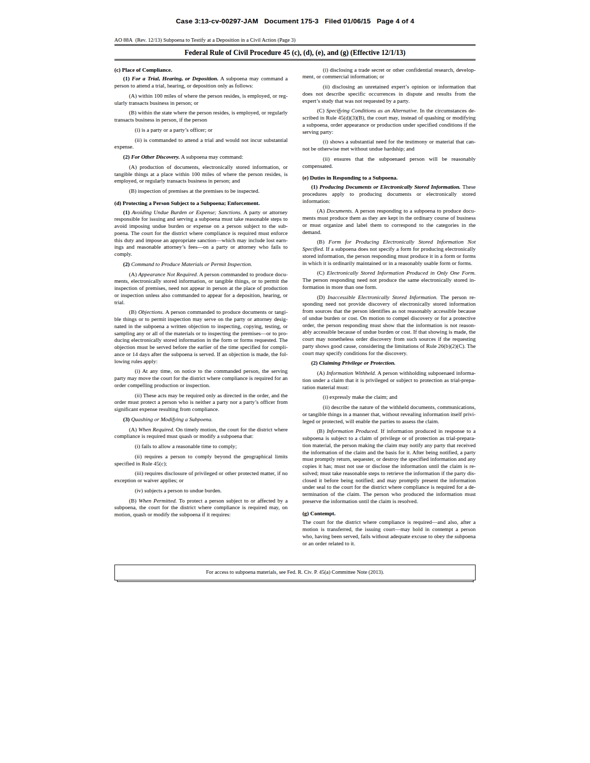Case 3:13-cv-00297-JAM Document 175-3 Filed 01/06/15 Page 4 of 4
AO 88A (Rev. 12/13) Subpoena to Testify at a Deposition in a Civil Action (Page 3)
Federal Rule of Civil Procedure 45 (c), (d), (e), and (g) (Effective 12/1/13)
(c) Place of Compliance.
(1) For a Trial, Hearing, or Deposition. A subpoena may command a person to attend a trial, hearing, or deposition only as follows:
(A) within 100 miles of where the person resides, is employed, or regularly transacts business in person; or
(B) within the state where the person resides, is employed, or regularly transacts business in person, if the person
(i) is a party or a party’s officer; or
(ii) is commanded to attend a trial and would not incur substantial expense.
(2) For Other Discovery. A subpoena may command:
(A) production of documents, electronically stored information, or tangible things at a place within 100 miles of where the person resides, is employed, or regularly transacts business in person; and
(B) inspection of premises at the premises to be inspected.
(d) Protecting a Person Subject to a Subpoena; Enforcement.
(1) Avoiding Undue Burden or Expense; Sanctions. A party or attorney responsible for issuing and serving a subpoena must take reasonable steps to avoid imposing undue burden or expense on a person subject to the subpoena. The court for the district where compliance is required must enforce this duty and impose an appropriate sanction—which may include lost earnings and reasonable attorney’s fees—on a party or attorney who fails to comply.
(2) Command to Produce Materials or Permit Inspection.
(A) Appearance Not Required. A person commanded to produce documents, electronically stored information, or tangible things, or to permit the inspection of premises, need not appear in person at the place of production or inspection unless also commanded to appear for a deposition, hearing, or trial.
(B) Objections. A person commanded to produce documents or tangible things or to permit inspection may serve on the party or attorney designated in the subpoena a written objection to inspecting, copying, testing, or sampling any or all of the materials or to inspecting the premises—or to producing electronically stored information in the form or forms requested. The objection must be served before the earlier of the time specified for compliance or 14 days after the subpoena is served. If an objection is made, the following rules apply:
(i) At any time, on notice to the commanded person, the serving party may move the court for the district where compliance is required for an order compelling production or inspection.
(ii) These acts may be required only as directed in the order, and the order must protect a person who is neither a party nor a party’s officer from significant expense resulting from compliance.
(3) Quashing or Modifying a Subpoena.
(A) When Required. On timely motion, the court for the district where compliance is required must quash or modify a subpoena that:
(i) fails to allow a reasonable time to comply;
(ii) requires a person to comply beyond the geographical limits specified in Rule 45(c);
(iii) requires disclosure of privileged or other protected matter, if no exception or waiver applies; or
(iv) subjects a person to undue burden.
(B) When Permitted. To protect a person subject to or affected by a subpoena, the court for the district where compliance is required may, on motion, quash or modify the subpoena if it requires:
(i) disclosing a trade secret or other confidential research, development, or commercial information; or
(ii) disclosing an unretained expert’s opinion or information that does not describe specific occurrences in dispute and results from the expert’s study that was not requested by a party.
(C) Specifying Conditions as an Alternative. In the circumstances described in Rule 45(d)(3)(B), the court may, instead of quashing or modifying a subpoena, order appearance or production under specified conditions if the serving party:
(i) shows a substantial need for the testimony or material that cannot be otherwise met without undue hardship; and
(ii) ensures that the subpoenaed person will be reasonably compensated.
(e) Duties in Responding to a Subpoena.
(1) Producing Documents or Electronically Stored Information. These procedures apply to producing documents or electronically stored information:
(A) Documents. A person responding to a subpoena to produce documents must produce them as they are kept in the ordinary course of business or must organize and label them to correspond to the categories in the demand.
(B) Form for Producing Electronically Stored Information Not Specified. If a subpoena does not specify a form for producing electronically stored information, the person responding must produce it in a form or forms in which it is ordinarily maintained or in a reasonably usable form or forms.
(C) Electronically Stored Information Produced in Only One Form. The person responding need not produce the same electronically stored information in more than one form.
(D) Inaccessible Electronically Stored Information. The person responding need not provide discovery of electronically stored information from sources that the person identifies as not reasonably accessible because of undue burden or cost. On motion to compel discovery or for a protective order, the person responding must show that the information is not reasonably accessible because of undue burden or cost. If that showing is made, the court may nonetheless order discovery from such sources if the requesting party shows good cause, considering the limitations of Rule 26(b)(2)(C). The court may specify conditions for the discovery.
(2) Claiming Privilege or Protection.
(A) Information Withheld. A person withholding subpoenaed information under a claim that it is privileged or subject to protection as trial-preparation material must:
(i) expressly make the claim; and
(ii) describe the nature of the withheld documents, communications, or tangible things in a manner that, without revealing information itself privileged or protected, will enable the parties to assess the claim.
(B) Information Produced. If information produced in response to a subpoena is subject to a claim of privilege or of protection as trial-preparation material, the person making the claim may notify any party that received the information of the claim and the basis for it. After being notified, a party must promptly return, sequester, or destroy the specified information and any copies it has; must not use or disclose the information until the claim is resolved; must take reasonable steps to retrieve the information if the party disclosed it before being notified; and may promptly present the information under seal to the court for the district where compliance is required for a determination of the claim. The person who produced the information must preserve the information until the claim is resolved.
(g) Contempt.
The court for the district where compliance is required—and also, after a motion is transferred, the issuing court—may hold in contempt a person who, having been served, fails without adequate excuse to obey the subpoena or an order related to it.
For access to subpoena materials, see Fed. R. Civ. P. 45(a) Committee Note (2013).